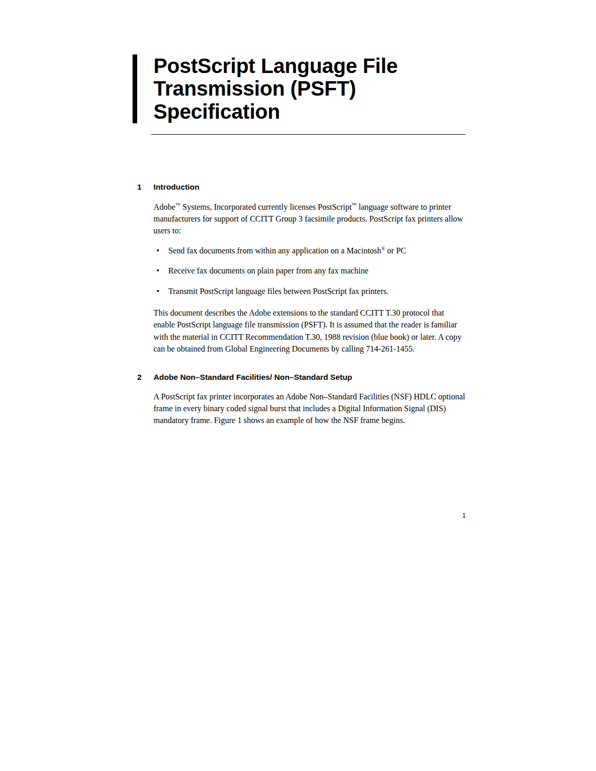PostScript Language File
Transmission (PSFT)
Specification
1 Introduction
Adobe™ Systems, Incorporated currently licenses PostScript™ language software to printer manufacturers for support of CCITT Group 3 facsimile products. PostScript fax printers allow users to:
Send fax documents from within any application on a Macintosh® or PC
Receive fax documents on plain paper from any fax machine
Transmit PostScript language files between PostScript fax printers.
This document describes the Adobe extensions to the standard CCITT T.30 protocol that enable PostScript language file transmission (PSFT). It is assumed that the reader is familiar with the material in CCITT Recommendation T.30, 1988 revision (blue book) or later. A copy can be obtained from Global Engineering Documents by calling 714-261-1455.
2 Adobe Non–Standard Facilities/ Non–Standard Setup
A PostScript fax printer incorporates an Adobe Non–Standard Facilities (NSF) HDLC optional frame in every binary coded signal burst that includes a Digital Information Signal (DIS) mandatory frame. Figure 1 shows an example of how the NSF frame begins.
1